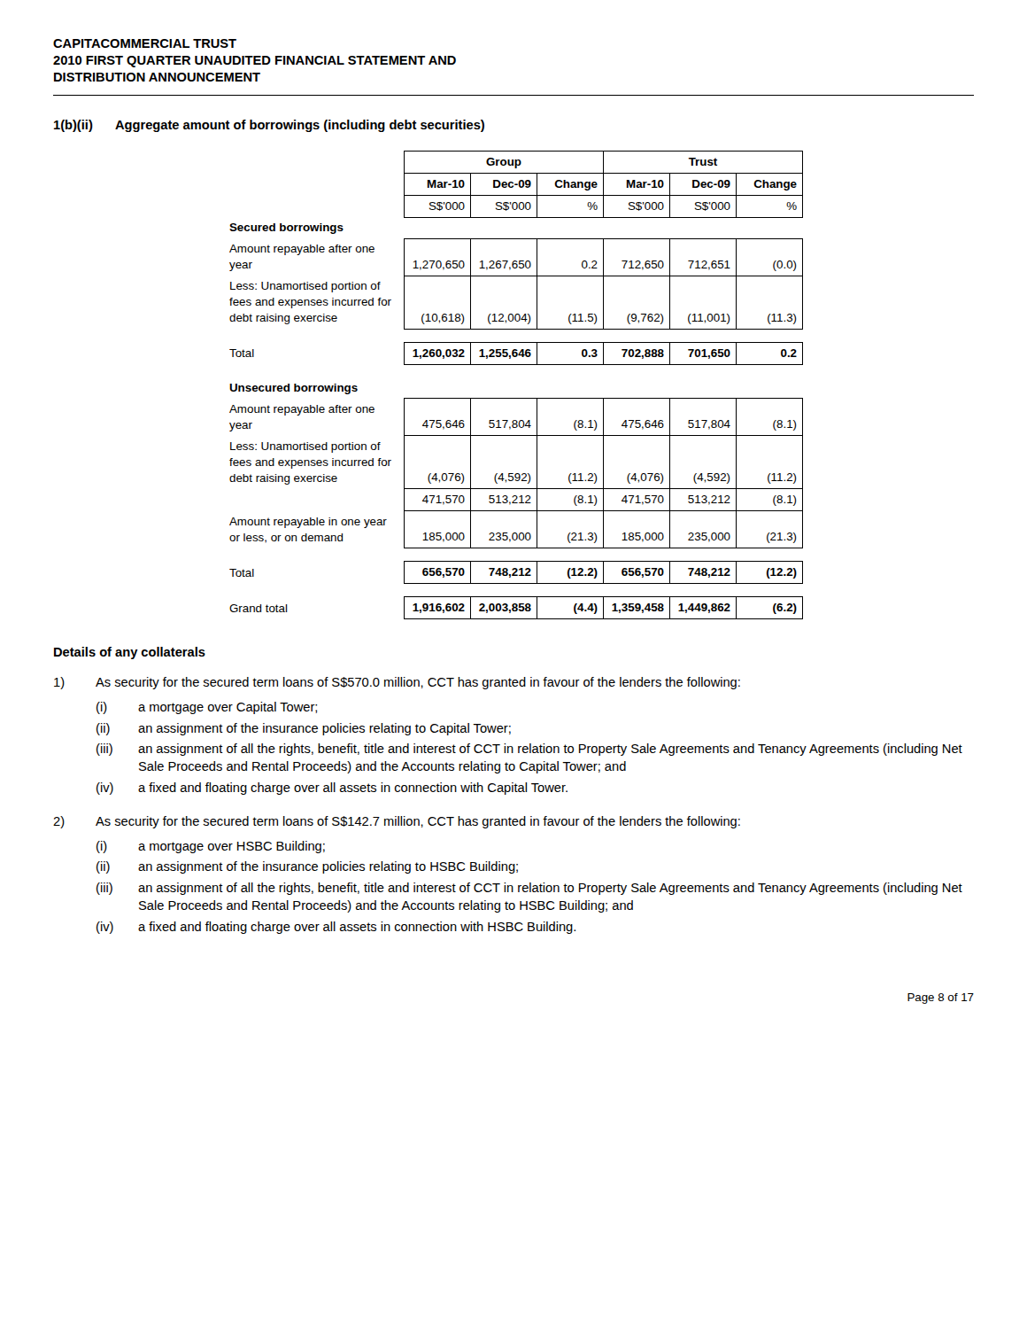CAPITACOMMERCIAL TRUST
2010 FIRST QUARTER UNAUDITED FINANCIAL STATEMENT AND
DISTRIBUTION ANNOUNCEMENT
1(b)(ii) Aggregate amount of borrowings (including debt securities)
| | Group | Trust |
| | Mar-10 | Dec-09 | Change | Mar-10 | Dec-09 | Change |
| | S$'000 | S$'000 | % | S$'000 | S$'000 | % |
| Secured borrowings | | | | | | |
| Amount repayable after one year | 1,270,650 | 1,267,650 | 0.2 | 712,650 | 712,651 | (0.0) |
| Less: Unamortised portion of fees and expenses incurred for debt raising exercise | (10,618) | (12,004) | (11.5) | (9,762) | (11,001) | (11.3) |
| Total | 1,260,032 | 1,255,646 | 0.3 | 702,888 | 701,650 | 0.2 |
| Unsecured borrowings | | | | | | |
| Amount repayable after one year | 475,646 | 517,804 | (8.1) | 475,646 | 517,804 | (8.1) |
| Less: Unamortised portion of fees and expenses incurred for debt raising exercise | (4,076) | (4,592) | (11.2) | (4,076) | (4,592) | (11.2) |
| | 471,570 | 513,212 | (8.1) | 471,570 | 513,212 | (8.1) |
| Amount repayable in one year or less, or on demand | 185,000 | 235,000 | (21.3) | 185,000 | 235,000 | (21.3) |
| Total | 656,570 | 748,212 | (12.2) | 656,570 | 748,212 | (12.2) |
| Grand total | 1,916,602 | 2,003,858 | (4.4) | 1,359,458 | 1,449,862 | (6.2) |
Details of any collaterals
1) As security for the secured term loans of S$570.0 million, CCT has granted in favour of the lenders the following:
(i) a mortgage over Capital Tower;
(ii) an assignment of the insurance policies relating to Capital Tower;
(iii) an assignment of all the rights, benefit, title and interest of CCT in relation to Property Sale Agreements and Tenancy Agreements (including Net Sale Proceeds and Rental Proceeds) and the Accounts relating to Capital Tower; and
(iv) a fixed and floating charge over all assets in connection with Capital Tower.
2) As security for the secured term loans of S$142.7 million, CCT has granted in favour of the lenders the following:
(i) a mortgage over HSBC Building;
(ii) an assignment of the insurance policies relating to HSBC Building;
(iii) an assignment of all the rights, benefit, title and interest of CCT in relation to Property Sale Agreements and Tenancy Agreements (including Net Sale Proceeds and Rental Proceeds) and the Accounts relating to HSBC Building; and
(iv) a fixed and floating charge over all assets in connection with HSBC Building.
Page 8 of 17